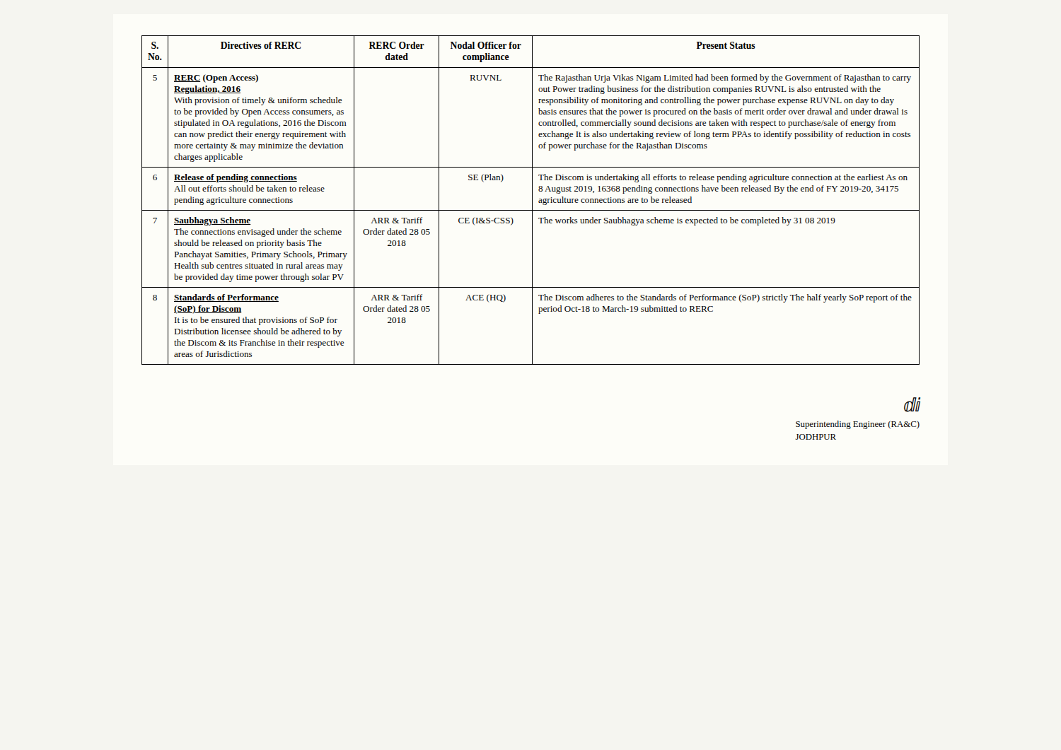| S. No. | Directives of RERC | RERC Order dated | Nodal Officer for compliance | Present Status |
| --- | --- | --- | --- | --- |
| 5 | RERC (Open Access) Regulation, 2016 With provision of timely & uniform schedule to be provided by Open Access consumers, as stipulated in OA regulations, 2016 the Discom can now predict their energy requirement with more certainty & may minimize the deviation charges applicable | | RUVNL | The Rajasthan Urja Vikas Nigam Limited had been formed by the Government of Rajasthan to carry out Power trading business for the distribution companies RUVNL is also entrusted with the responsibility of monitoring and controlling the power purchase expense RUVNL on day to day basis ensures that the power is procured on the basis of merit order over drawal and under drawal is controlled, commercially sound decisions are taken with respect to purchase/sale of energy from exchange It is also undertaking review of long term PPAs to identify possibility of reduction in costs of power purchase for the Rajasthan Discoms |
| 6 | Release of pending connections All out efforts should be taken to release pending agriculture connections | | SE (Plan) | The Discom is undertaking all efforts to release pending agriculture connection at the earliest As on 8 August 2019, 16368 pending connections have been released By the end of FY 2019-20, 34175 agriculture connections are to be released |
| 7 | Saubhagya Scheme The connections envisaged under the scheme should be released on priority basis The Panchayat Samities, Primary Schools, Primary Health sub centres situated in rural areas may be provided day time power through solar PV | ARR & Tariff Order dated 28 05 2018 | CE (I&S-CSS) | The works under Saubhagya scheme is expected to be completed by 31 08 2019 |
| 8 | Standards of Performance (SoP) for Discom It is to be ensured that provisions of SoP for Distribution licensee should be adhered to by the Discom & its Franchise in their respective areas of Jurisdictions | ARR & Tariff Order dated 28 05 2018 | ACE (HQ) | The Discom adheres to the Standards of Performance (SoP) strictly The half yearly SoP report of the period Oct-18 to March-19 submitted to RERC |
ⅆⅈ
Superintending Engineer (RA&C) JODHPUR